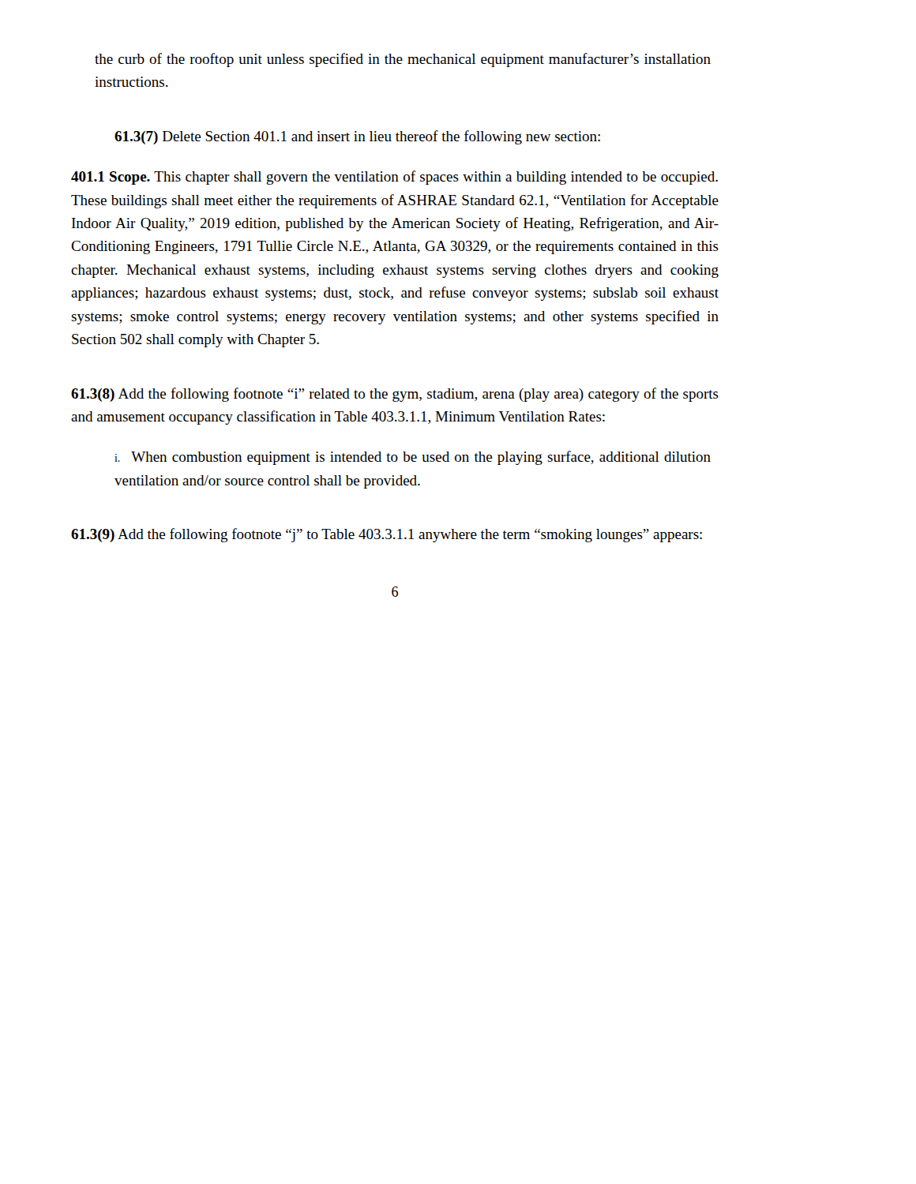the curb of the rooftop unit unless specified in the mechanical equipment manufacturer’s installation instructions.
61.3(7) Delete Section 401.1 and insert in lieu thereof the following new section:
401.1 Scope. This chapter shall govern the ventilation of spaces within a building intended to be occupied. These buildings shall meet either the requirements of ASHRAE Standard 62.1, “Ventilation for Acceptable Indoor Air Quality,” 2019 edition, published by the American Society of Heating, Refrigeration, and Air-Conditioning Engineers, 1791 Tullie Circle N.E., Atlanta, GA 30329, or the requirements contained in this chapter. Mechanical exhaust systems, including exhaust systems serving clothes dryers and cooking appliances; hazardous exhaust systems; dust, stock, and refuse conveyor systems; subslab soil exhaust systems; smoke control systems; energy recovery ventilation systems; and other systems specified in Section 502 shall comply with Chapter 5.
61.3(8) Add the following footnote “i” related to the gym, stadium, arena (play area) category of the sports and amusement occupancy classification in Table 403.3.1.1, Minimum Ventilation Rates:
i. When combustion equipment is intended to be used on the playing surface, additional dilution ventilation and/or source control shall be provided.
61.3(9) Add the following footnote “j” to Table 403.3.1.1 anywhere the term “smoking lounges” appears:
6